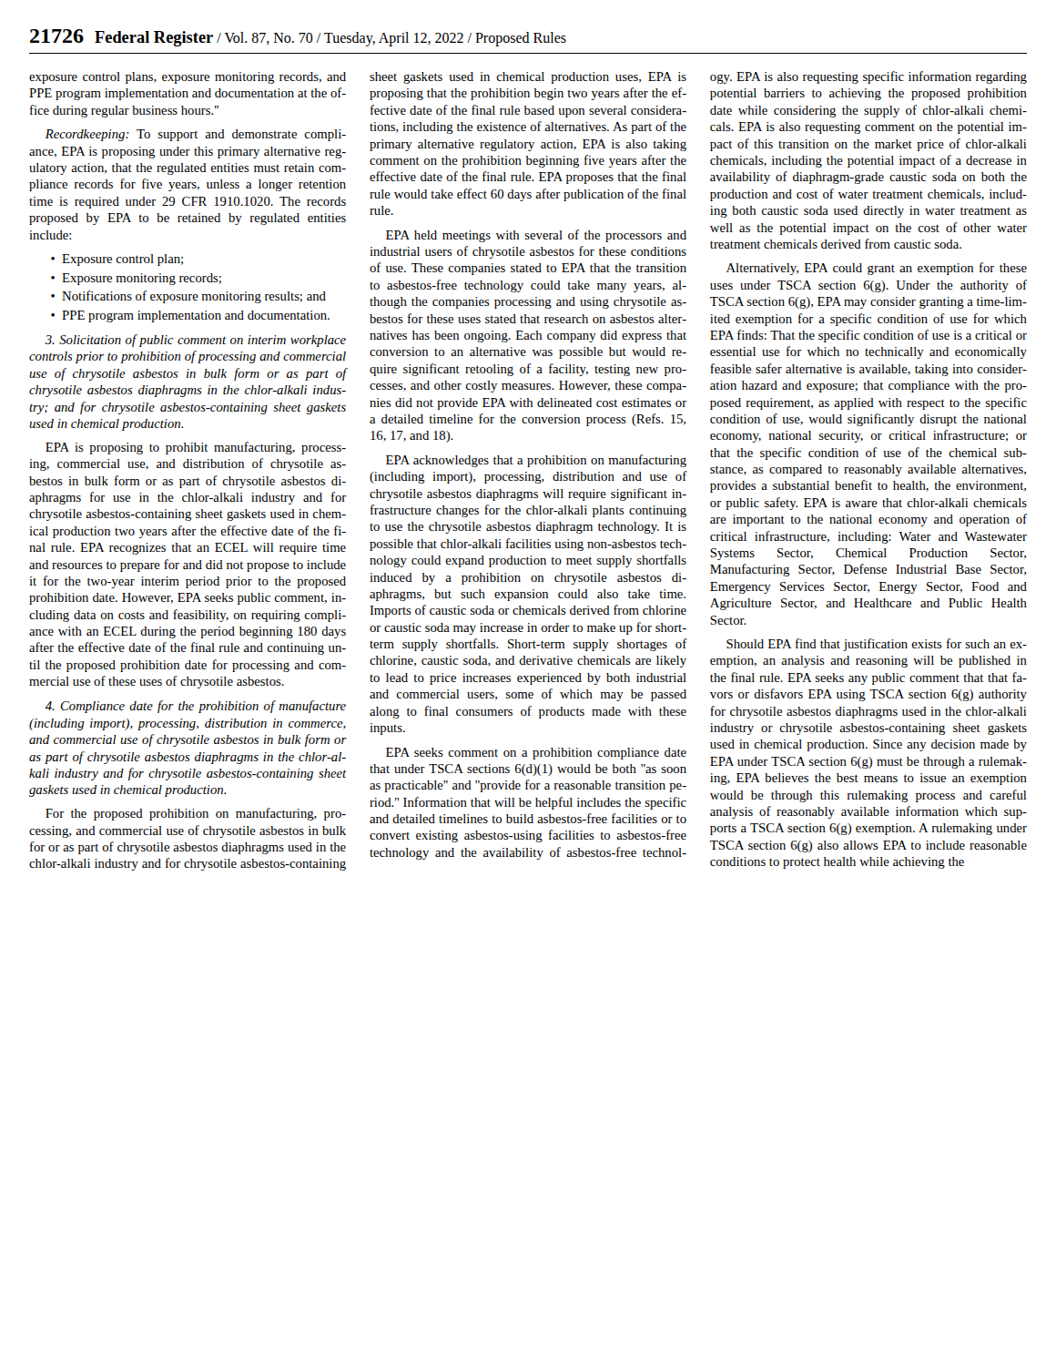21726 Federal Register / Vol. 87, No. 70 / Tuesday, April 12, 2022 / Proposed Rules
exposure control plans, exposure monitoring records, and PPE program implementation and documentation at the office during regular business hours.''
Recordkeeping: To support and demonstrate compliance, EPA is proposing under this primary alternative regulatory action, that the regulated entities must retain compliance records for five years, unless a longer retention time is required under 29 CFR 1910.1020. The records proposed by EPA to be retained by regulated entities include:
Exposure control plan;
Exposure monitoring records;
Notifications of exposure monitoring results; and
PPE program implementation and documentation.
3. Solicitation of public comment on interim workplace controls prior to prohibition of processing and commercial use of chrysotile asbestos in bulk form or as part of chrysotile asbestos diaphragms in the chlor-alkali industry; and for chrysotile asbestos-containing sheet gaskets used in chemical production.
EPA is proposing to prohibit manufacturing, processing, commercial use, and distribution of chrysotile asbestos in bulk form or as part of chrysotile asbestos diaphragms for use in the chlor-alkali industry and for chrysotile asbestos-containing sheet gaskets used in chemical production two years after the effective date of the final rule. EPA recognizes that an ECEL will require time and resources to prepare for and did not propose to include it for the two-year interim period prior to the proposed prohibition date. However, EPA seeks public comment, including data on costs and feasibility, on requiring compliance with an ECEL during the period beginning 180 days after the effective date of the final rule and continuing until the proposed prohibition date for processing and commercial use of these uses of chrysotile asbestos.
4. Compliance date for the prohibition of manufacture (including import), processing, distribution in commerce, and commercial use of chrysotile asbestos in bulk form or as part of chrysotile asbestos diaphragms in the chlor-alkali industry and for chrysotile asbestos-containing sheet gaskets used in chemical production.
For the proposed prohibition on manufacturing, processing, and commercial use of chrysotile asbestos in bulk for or as part of chrysotile asbestos diaphragms used in the chlor-alkali industry and for chrysotile asbestos-containing sheet gaskets used in chemical production uses, EPA is proposing that the prohibition begin two years after the effective date of the final rule based upon several considerations, including the existence of alternatives. As part of the primary alternative regulatory action, EPA is also taking comment on the prohibition beginning five years after the effective date of the final rule. EPA proposes that the final rule would take effect 60 days after publication of the final rule.
EPA held meetings with several of the processors and industrial users of chrysotile asbestos for these conditions of use. These companies stated to EPA that the transition to asbestos-free technology could take many years, although the companies processing and using chrysotile asbestos for these uses stated that research on asbestos alternatives has been ongoing. Each company did express that conversion to an alternative was possible but would require significant retooling of a facility, testing new processes, and other costly measures. However, these companies did not provide EPA with delineated cost estimates or a detailed timeline for the conversion process (Refs. 15, 16, 17, and 18).
EPA acknowledges that a prohibition on manufacturing (including import), processing, distribution and use of chrysotile asbestos diaphragms will require significant infrastructure changes for the chlor-alkali plants continuing to use the chrysotile asbestos diaphragm technology. It is possible that chlor-alkali facilities using non-asbestos technology could expand production to meet supply shortfalls induced by a prohibition on chrysotile asbestos diaphragms, but such expansion could also take time. Imports of caustic soda or chemicals derived from chlorine or caustic soda may increase in order to make up for short-term supply shortfalls. Short-term supply shortages of chlorine, caustic soda, and derivative chemicals are likely to lead to price increases experienced by both industrial and commercial users, some of which may be passed along to final consumers of products made with these inputs.
EPA seeks comment on a prohibition compliance date that under TSCA sections 6(d)(1) would be both ''as soon as practicable'' and ''provide for a reasonable transition period.'' Information that will be helpful includes the specific and detailed timelines to build asbestos-free facilities or to convert existing asbestos-using facilities to asbestos-free technology and the availability of asbestos-free technology. EPA is also requesting specific information regarding potential barriers to achieving the proposed prohibition date while considering the supply of chlor-alkali chemicals. EPA is also requesting comment on the potential impact of this transition on the market price of chlor-alkali chemicals, including the potential impact of a decrease in availability of diaphragm-grade caustic soda on both the production and cost of water treatment chemicals, including both caustic soda used directly in water treatment as well as the potential impact on the cost of other water treatment chemicals derived from caustic soda.
Alternatively, EPA could grant an exemption for these uses under TSCA section 6(g). Under the authority of TSCA section 6(g), EPA may consider granting a time-limited exemption for a specific condition of use for which EPA finds: That the specific condition of use is a critical or essential use for which no technically and economically feasible safer alternative is available, taking into consideration hazard and exposure; that compliance with the proposed requirement, as applied with respect to the specific condition of use, would significantly disrupt the national economy, national security, or critical infrastructure; or that the specific condition of use of the chemical substance, as compared to reasonably available alternatives, provides a substantial benefit to health, the environment, or public safety. EPA is aware that chlor-alkali chemicals are important to the national economy and operation of critical infrastructure, including: Water and Wastewater Systems Sector, Chemical Production Sector, Manufacturing Sector, Defense Industrial Base Sector, Emergency Services Sector, Energy Sector, Food and Agriculture Sector, and Healthcare and Public Health Sector.
Should EPA find that justification exists for such an exemption, an analysis and reasoning will be published in the final rule. EPA seeks any public comment that that favors or disfavors EPA using TSCA section 6(g) authority for chrysotile asbestos diaphragms used in the chlor-alkali industry or chrysotile asbestos-containing sheet gaskets used in chemical production. Since any decision made by EPA under TSCA section 6(g) must be through a rulemaking, EPA believes the best means to issue an exemption would be through this rulemaking process and careful analysis of reasonably available information which supports a TSCA section 6(g) exemption. A rulemaking under TSCA section 6(g) also allows EPA to include reasonable conditions to protect health while achieving the